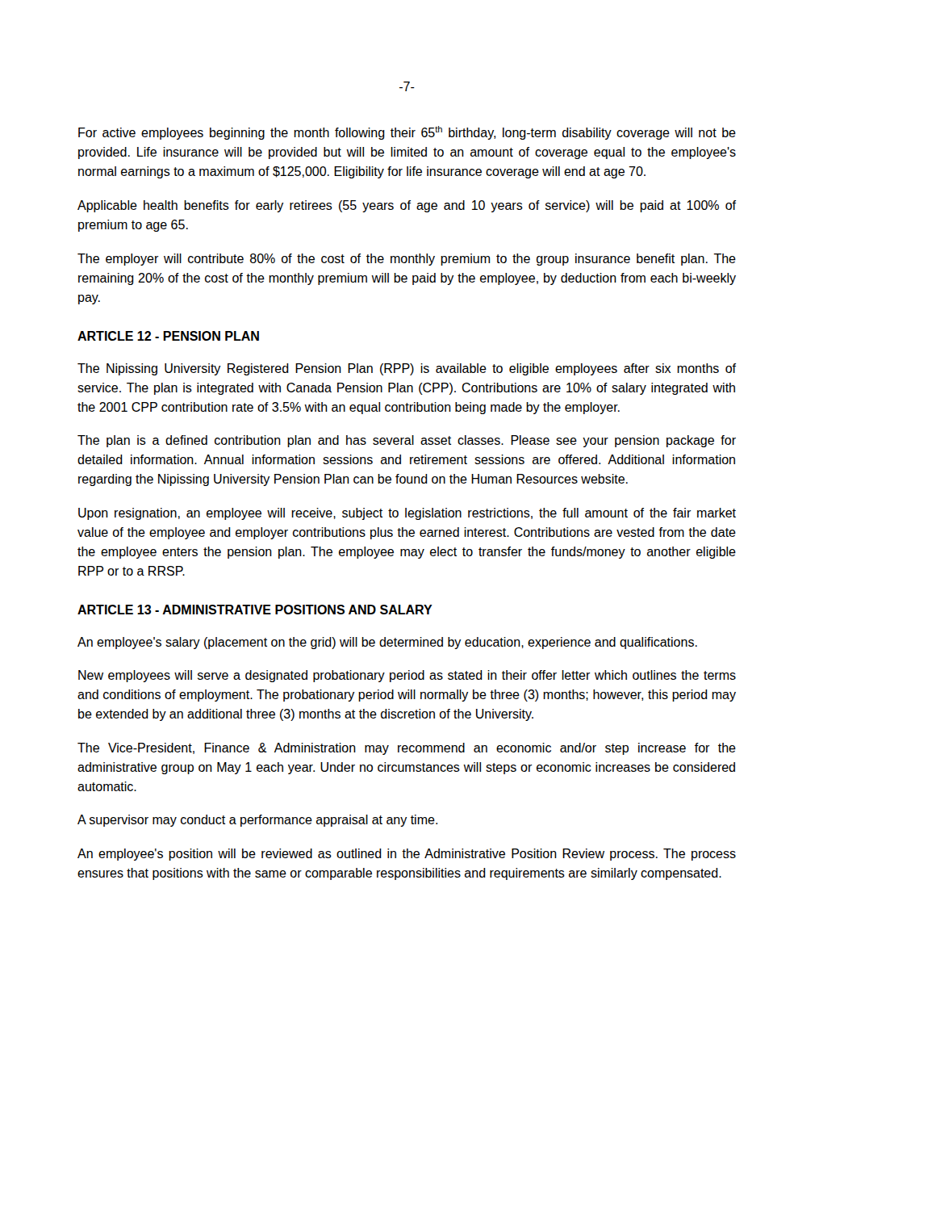-7-
For active employees beginning the month following their 65th birthday, long-term disability coverage will not be provided. Life insurance will be provided but will be limited to an amount of coverage equal to the employee's normal earnings to a maximum of $125,000. Eligibility for life insurance coverage will end at age 70.
Applicable health benefits for early retirees (55 years of age and 10 years of service) will be paid at 100% of premium to age 65.
The employer will contribute 80% of the cost of the monthly premium to the group insurance benefit plan. The remaining 20% of the cost of the monthly premium will be paid by the employee, by deduction from each bi-weekly pay.
ARTICLE 12 - PENSION PLAN
The Nipissing University Registered Pension Plan (RPP) is available to eligible employees after six months of service. The plan is integrated with Canada Pension Plan (CPP). Contributions are 10% of salary integrated with the 2001 CPP contribution rate of 3.5% with an equal contribution being made by the employer.
The plan is a defined contribution plan and has several asset classes. Please see your pension package for detailed information. Annual information sessions and retirement sessions are offered. Additional information regarding the Nipissing University Pension Plan can be found on the Human Resources website.
Upon resignation, an employee will receive, subject to legislation restrictions, the full amount of the fair market value of the employee and employer contributions plus the earned interest. Contributions are vested from the date the employee enters the pension plan. The employee may elect to transfer the funds/money to another eligible RPP or to a RRSP.
ARTICLE 13 - ADMINISTRATIVE POSITIONS AND SALARY
An employee's salary (placement on the grid) will be determined by education, experience and qualifications.
New employees will serve a designated probationary period as stated in their offer letter which outlines the terms and conditions of employment. The probationary period will normally be three (3) months; however, this period may be extended by an additional three (3) months at the discretion of the University.
The Vice-President, Finance & Administration may recommend an economic and/or step increase for the administrative group on May 1 each year. Under no circumstances will steps or economic increases be considered automatic.
A supervisor may conduct a performance appraisal at any time.
An employee's position will be reviewed as outlined in the Administrative Position Review process. The process ensures that positions with the same or comparable responsibilities and requirements are similarly compensated.